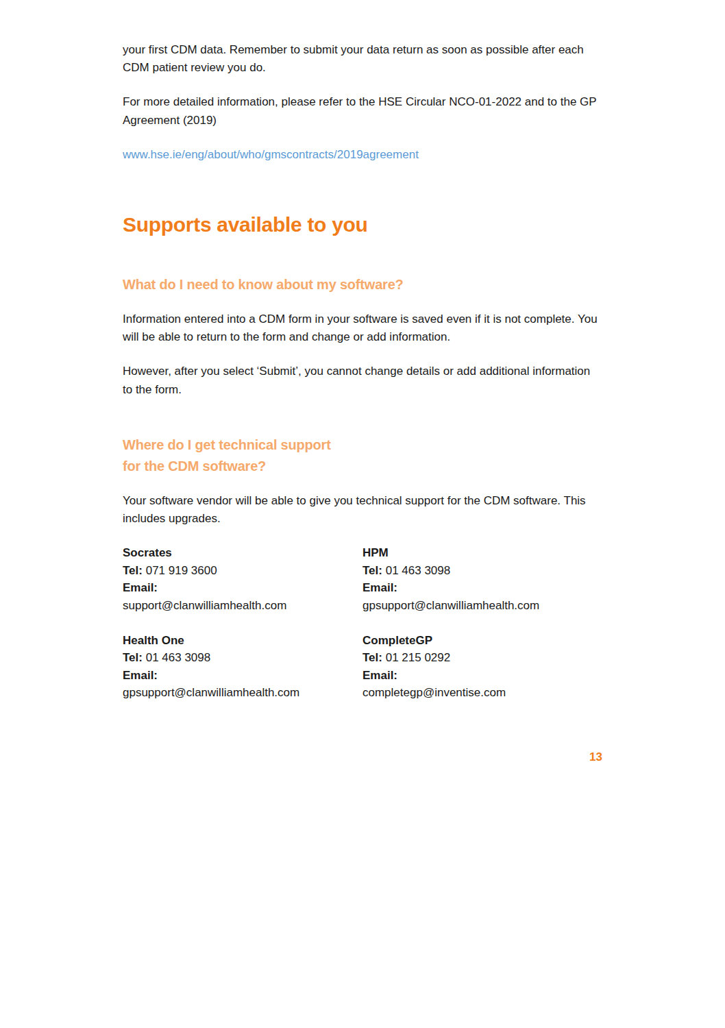your first CDM data. Remember to submit your data return as soon as possible after each CDM patient review you do.
For more detailed information, please refer to the HSE Circular NCO-01-2022 and to the GP Agreement (2019)
www.hse.ie/eng/about/who/gmscontracts/2019agreement
Supports available to you
What do I need to know about my software?
Information entered into a CDM form in your software is saved even if it is not complete. You will be able to return to the form and change or add information.
However, after you select ‘Submit’, you cannot change details or add additional information to the form.
Where do I get technical support
for the CDM software?
Your software vendor will be able to give you technical support for the CDM software. This includes upgrades.
| Socrates Tel: 071 919 3600 Email: support@clanwilliamhealth.com | HPM Tel: 01 463 3098 Email: gpsupport@clanwilliamhealth.com |
| Health One Tel: 01 463 3098 Email: gpsupport@clanwilliamhealth.com | CompleteGP Tel: 01 215 0292 Email: completegp@inventise.com |
13